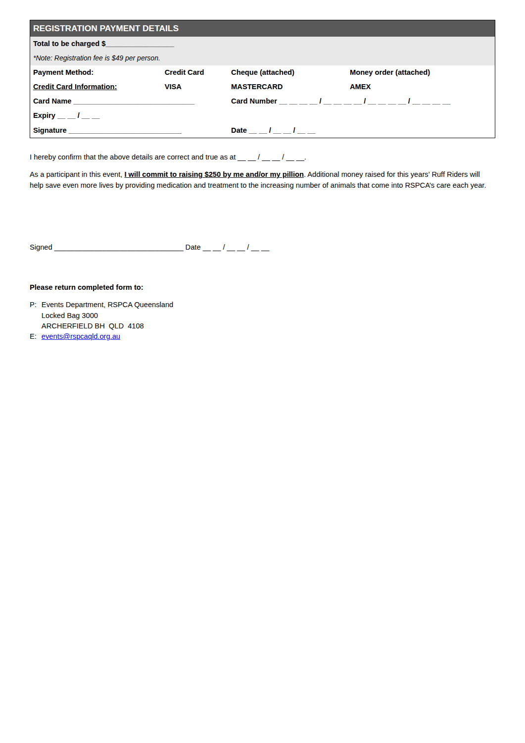| REGISTRATION PAYMENT DETAILS |
| Total to be charged $_________________ |
| *Note: Registration fee is $49 per person. |
| Payment Method: | Credit Card | Cheque (attached) | Money order (attached) |
| Credit Card Information: | VISA | MASTERCARD | AMEX |
| Card Name ______________________________ | Card Number __ __ __ __ / __ __ __ __ / __ __ __ __ / __ __ __ __ |
| Expiry __ __ / __ __ |
| Signature ____________________________ | Date __ __ / __ __ / __ __ |
I hereby confirm that the above details are correct and true as at __ __ / __ __ / __ __.
As a participant in this event, I will commit to raising $250 by me and/or my pillion. Additional money raised for this years’ Ruff Riders will help save even more lives by providing medication and treatment to the increasing number of animals that come into RSPCA’s care each year.
Signed ________________________________ Date __ __ / __ __ / __ __
Please return completed form to:
| P: | Events Department, RSPCA Queensland |
| | Locked Bag 3000 |
| | ARCHERFIELD BH QLD 4108 |
| E: | events@rspcaqld.org.au |